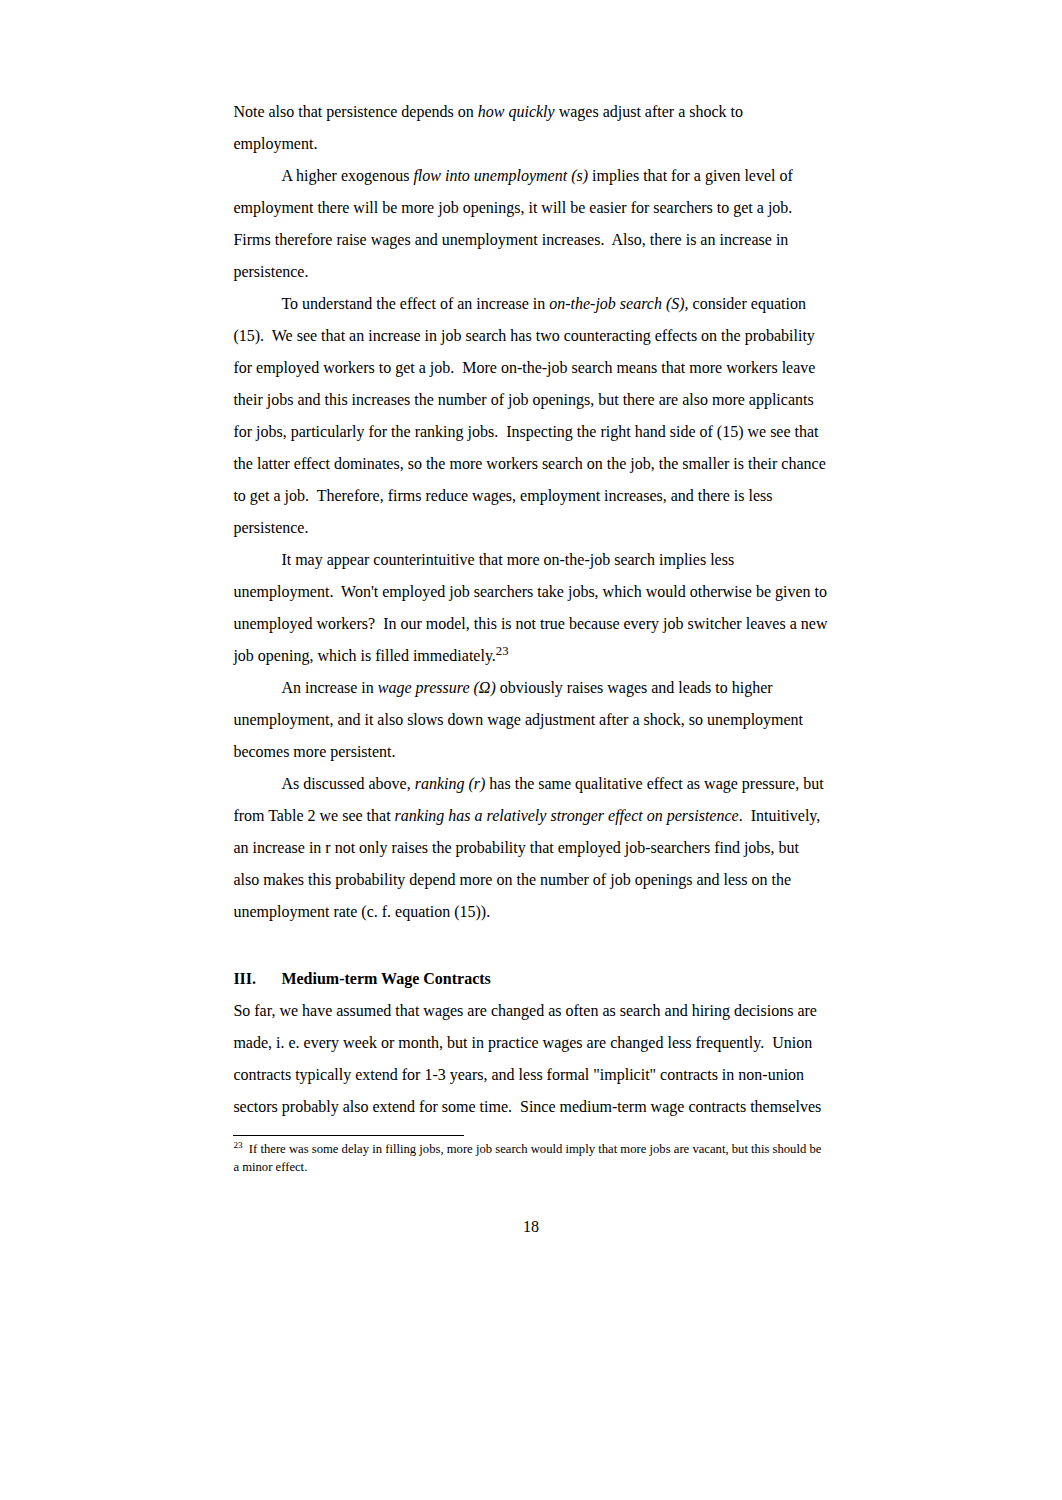Note also that persistence depends on how quickly wages adjust after a shock to employment.
A higher exogenous flow into unemployment (s) implies that for a given level of employment there will be more job openings, it will be easier for searchers to get a job. Firms therefore raise wages and unemployment increases. Also, there is an increase in persistence.
To understand the effect of an increase in on-the-job search (S), consider equation (15). We see that an increase in job search has two counteracting effects on the probability for employed workers to get a job. More on-the-job search means that more workers leave their jobs and this increases the number of job openings, but there are also more applicants for jobs, particularly for the ranking jobs. Inspecting the right hand side of (15) we see that the latter effect dominates, so the more workers search on the job, the smaller is their chance to get a job. Therefore, firms reduce wages, employment increases, and there is less persistence.
It may appear counterintuitive that more on-the-job search implies less unemployment. Won't employed job searchers take jobs, which would otherwise be given to unemployed workers? In our model, this is not true because every job switcher leaves a new job opening, which is filled immediately.23
An increase in wage pressure (Ω) obviously raises wages and leads to higher unemployment, and it also slows down wage adjustment after a shock, so unemployment becomes more persistent.
As discussed above, ranking (r) has the same qualitative effect as wage pressure, but from Table 2 we see that ranking has a relatively stronger effect on persistence. Intuitively, an increase in r not only raises the probability that employed job-searchers find jobs, but also makes this probability depend more on the number of job openings and less on the unemployment rate (c. f. equation (15)).
III.
Medium-term Wage Contracts
So far, we have assumed that wages are changed as often as search and hiring decisions are made, i. e. every week or month, but in practice wages are changed less frequently. Union contracts typically extend for 1-3 years, and less formal "implicit" contracts in non-union sectors probably also extend for some time. Since medium-term wage contracts themselves
23 If there was some delay in filling jobs, more job search would imply that more jobs are vacant, but this should be a minor effect.
18